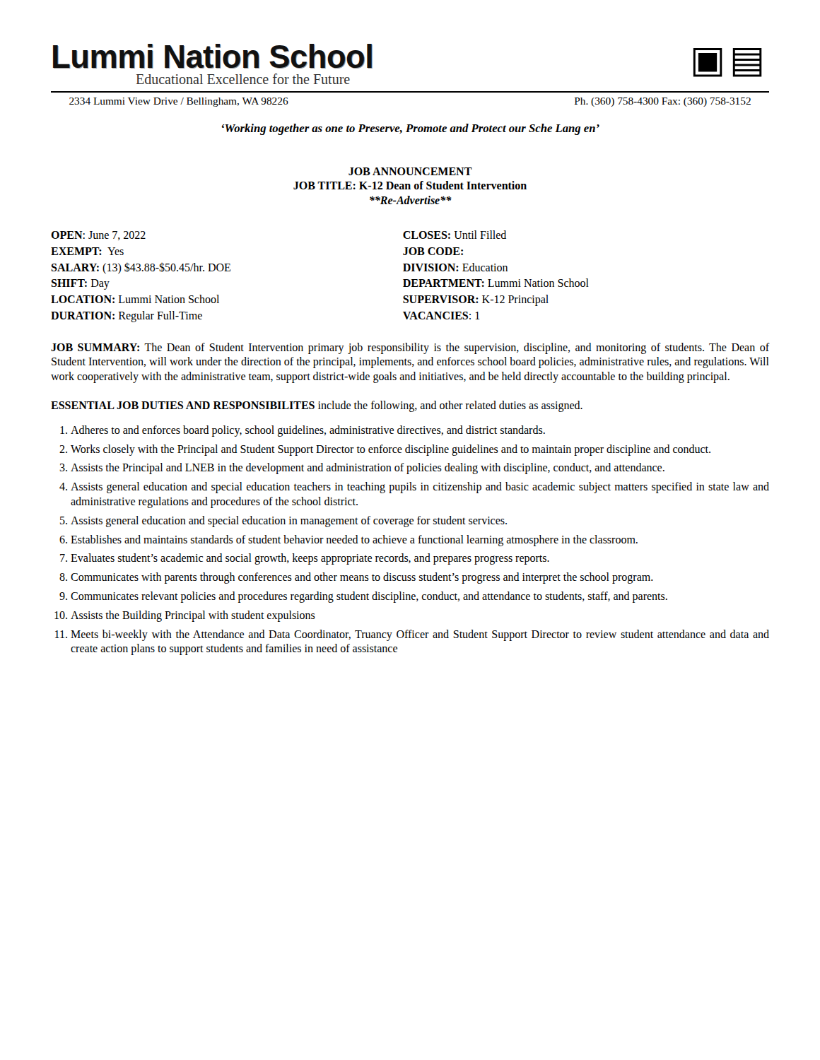▣▤
Lummi Nation School
Educational Excellence for the Future
2334 Lummi View Drive / Bellingham, WA 98226 Ph. (360) 758-4300 Fax: (360) 758-3152
‘Working together as one to Preserve, Promote and Protect our Sche Lang en’
Job Announcement
JOB TITLE: K-12 Dean of Student Intervention
**Re-Advertise**
| OPEN : June 7, 2022 | CLOSES: Until Filled |
| EXEMPT: Yes | JOB CODE: |
| SALARY: (13) $43.88-$50.45/hr. DOE | DIVISION: Education |
| SHIFT: Day | DEPARTMENT: Lummi Nation School |
| LOCATION: Lummi Nation School | SUPERVISOR: K-12 Principal |
| DURATION: Regular Full-Time | VACANCIES : 1 |
JOB SUMMARY: The Dean of Student Intervention primary job responsibility is the supervision, discipline, and monitoring of students. The Dean of Student Intervention, will work under the direction of the principal, implements, and enforces school board policies, administrative rules, and regulations. Will work cooperatively with the administrative team, support district-wide goals and initiatives, and be held directly accountable to the building principal.
ESSENTIAL JOB DUTIES AND RESPONSIBILITES include the following, and other related duties as assigned.
Adheres to and enforces board policy, school guidelines, administrative directives, and district standards.
Works closely with the Principal and Student Support Director to enforce discipline guidelines and to maintain proper discipline and conduct.
Assists the Principal and LNEB in the development and administration of policies dealing with discipline, conduct, and attendance.
Assists general education and special education teachers in teaching pupils in citizenship and basic academic subject matters specified in state law and administrative regulations and procedures of the school district.
Assists general education and special education in management of coverage for student services.
Establishes and maintains standards of student behavior needed to achieve a functional learning atmosphere in the classroom.
Evaluates student’s academic and social growth, keeps appropriate records, and prepares progress reports.
Communicates with parents through conferences and other means to discuss student’s progress and interpret the school program.
Communicates relevant policies and procedures regarding student discipline, conduct, and attendance to students, staff, and parents.
Assists the Building Principal with student expulsions
Meets bi-weekly with the Attendance and Data Coordinator, Truancy Officer and Student Support Director to review student attendance and data and create action plans to support students and families in need of assistance